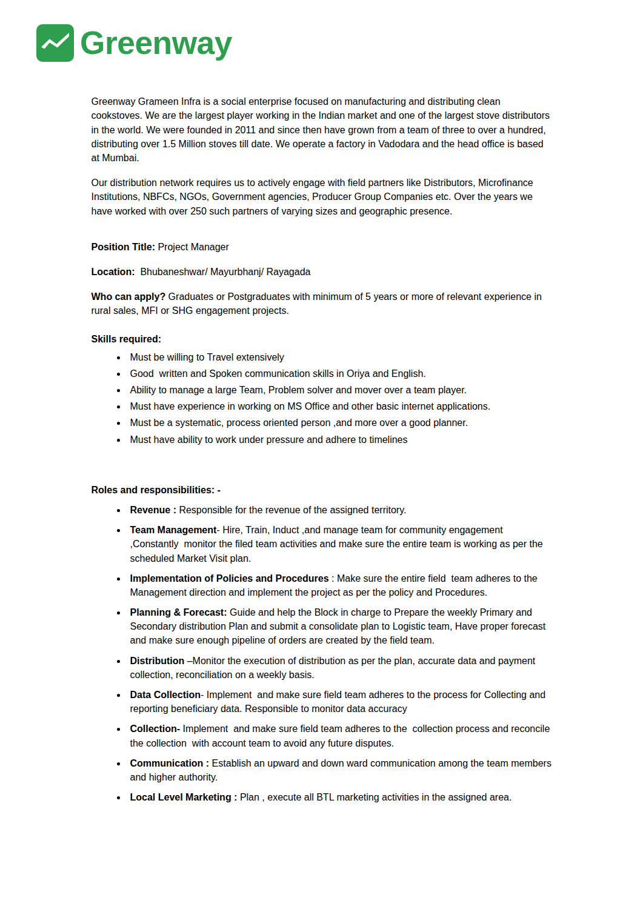Greenway
Greenway Grameen Infra is a social enterprise focused on manufacturing and distributing clean cookstoves. We are the largest player working in the Indian market and one of the largest stove distributors in the world. We were founded in 2011 and since then have grown from a team of three to over a hundred, distributing over 1.5 Million stoves till date. We operate a factory in Vadodara and the head office is based at Mumbai.
Our distribution network requires us to actively engage with field partners like Distributors, Microfinance Institutions, NBFCs, NGOs, Government agencies, Producer Group Companies etc. Over the years we have worked with over 250 such partners of varying sizes and geographic presence.
Position Title: Project Manager
Location: Bhubaneshwar/ Mayurbhanj/ Rayagada
Who can apply? Graduates or Postgraduates with minimum of 5 years or more of relevant experience in rural sales, MFI or SHG engagement projects.
Skills required:
Must be willing to Travel extensively
Good written and Spoken communication skills in Oriya and English.
Ability to manage a large Team, Problem solver and mover over a team player.
Must have experience in working on MS Office and other basic internet applications.
Must be a systematic, process oriented person ,and more over a good planner.
Must have ability to work under pressure and adhere to timelines
Roles and responsibilities: -
Revenue : Responsible for the revenue of the assigned territory.
Team Management- Hire, Train, Induct ,and manage team for community engagement ,Constantly monitor the filed team activities and make sure the entire team is working as per the scheduled Market Visit plan.
Implementation of Policies and Procedures : Make sure the entire field team adheres to the Management direction and implement the project as per the policy and Procedures.
Planning & Forecast: Guide and help the Block in charge to Prepare the weekly Primary and Secondary distribution Plan and submit a consolidate plan to Logistic team, Have proper forecast and make sure enough pipeline of orders are created by the field team.
Distribution –Monitor the execution of distribution as per the plan, accurate data and payment collection, reconciliation on a weekly basis.
Data Collection- Implement and make sure field team adheres to the process for Collecting and reporting beneficiary data. Responsible to monitor data accuracy
Collection- Implement and make sure field team adheres to the collection process and reconcile the collection with account team to avoid any future disputes.
Communication : Establish an upward and down ward communication among the team members and higher authority.
Local Level Marketing : Plan , execute all BTL marketing activities in the assigned area.